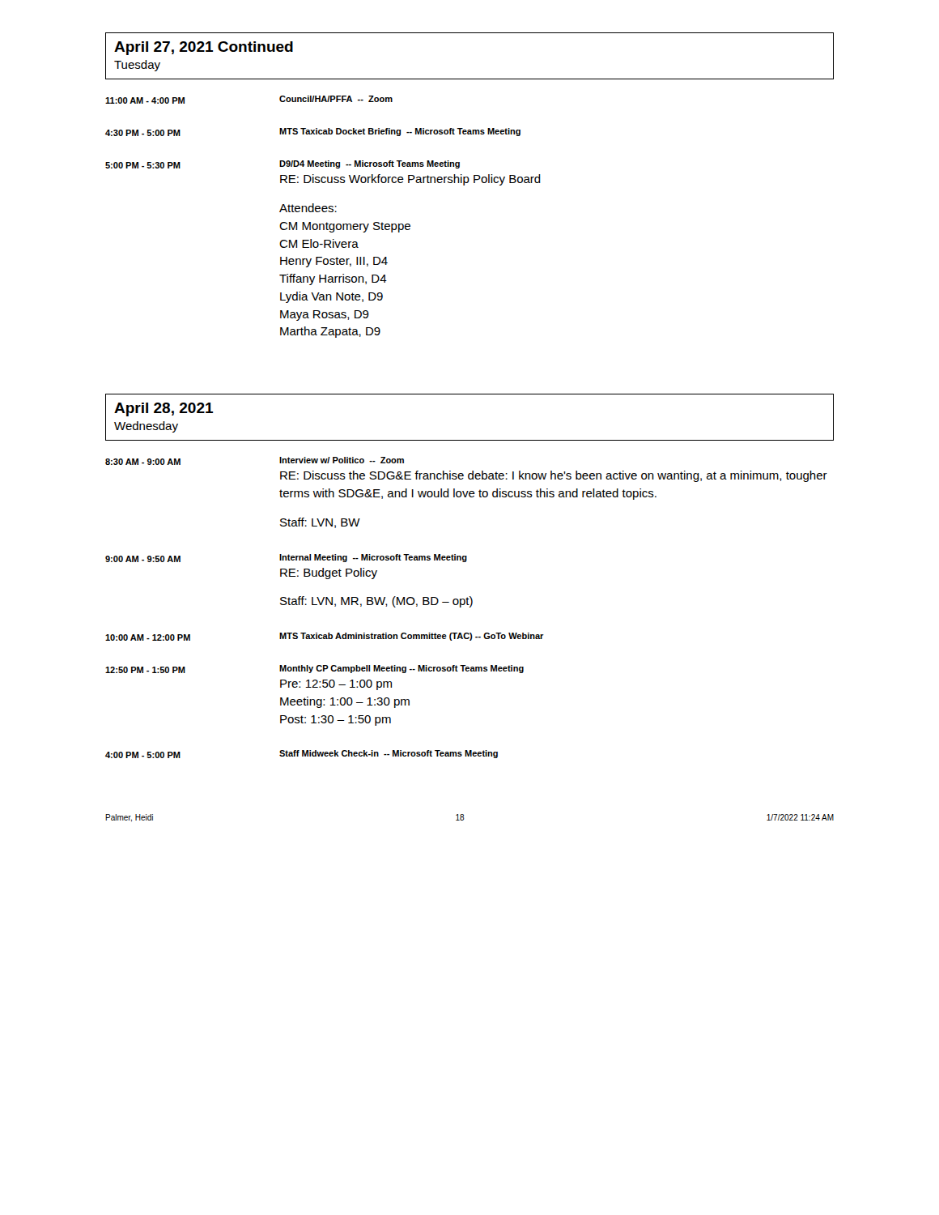April 27, 2021 Continued
Tuesday
11:00 AM - 4:00 PM
Council/HA/PFFA -- Zoom
4:30 PM - 5:00 PM
MTS Taxicab Docket Briefing -- Microsoft Teams Meeting
5:00 PM - 5:30 PM
D9/D4 Meeting -- Microsoft Teams Meeting
RE: Discuss Workforce Partnership Policy Board
Attendees:
CM Montgomery Steppe
CM Elo-Rivera
Henry Foster, III, D4
Tiffany Harrison, D4
Lydia Van Note, D9
Maya Rosas, D9
Martha Zapata, D9
April 28, 2021
Wednesday
8:30 AM - 9:00 AM
Interview w/ Politico -- Zoom
RE: Discuss the SDG&E franchise debate: I know he's been active on wanting, at a minimum, tougher terms with SDG&E, and I would love to discuss this and related topics.
Staff: LVN, BW
9:00 AM - 9:50 AM
Internal Meeting -- Microsoft Teams Meeting
RE: Budget Policy
Staff: LVN, MR, BW, (MO, BD – opt)
10:00 AM - 12:00 PM
MTS Taxicab Administration Committee (TAC) -- GoTo Webinar
12:50 PM - 1:50 PM
Monthly CP Campbell Meeting -- Microsoft Teams Meeting
Pre: 12:50 – 1:00 pm
Meeting: 1:00 – 1:30 pm
Post: 1:30 – 1:50 pm
4:00 PM - 5:00 PM
Staff Midweek Check-in -- Microsoft Teams Meeting
Palmer, Heidi
18
1/7/2022 11:24 AM